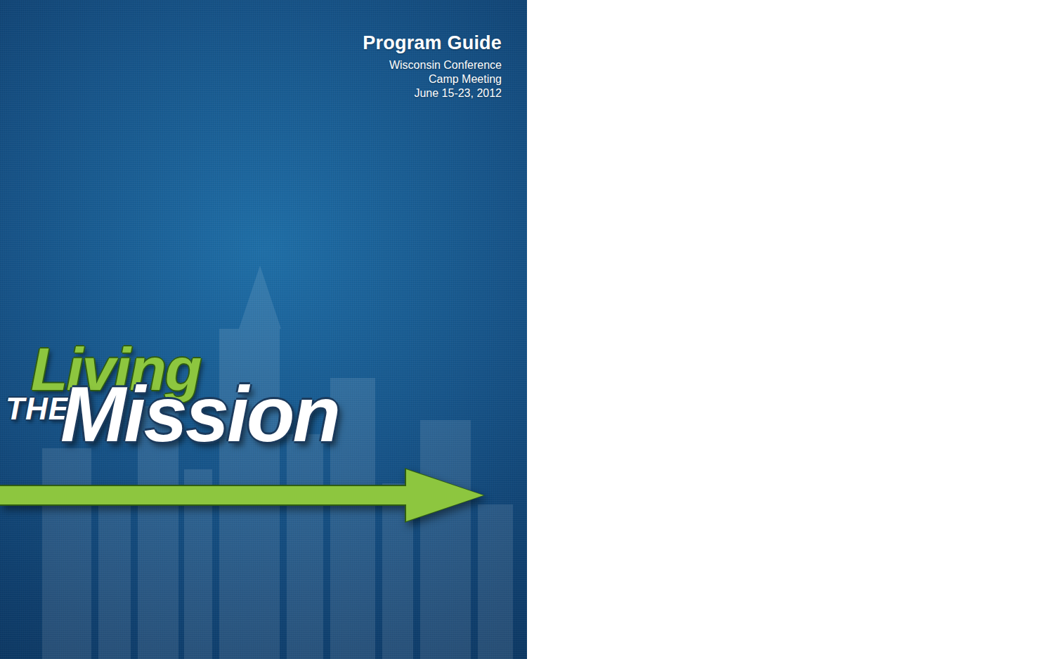Program Guide
Wisconsin Conference
Camp Meeting
June 15-23, 2012
Living
THE
Mission